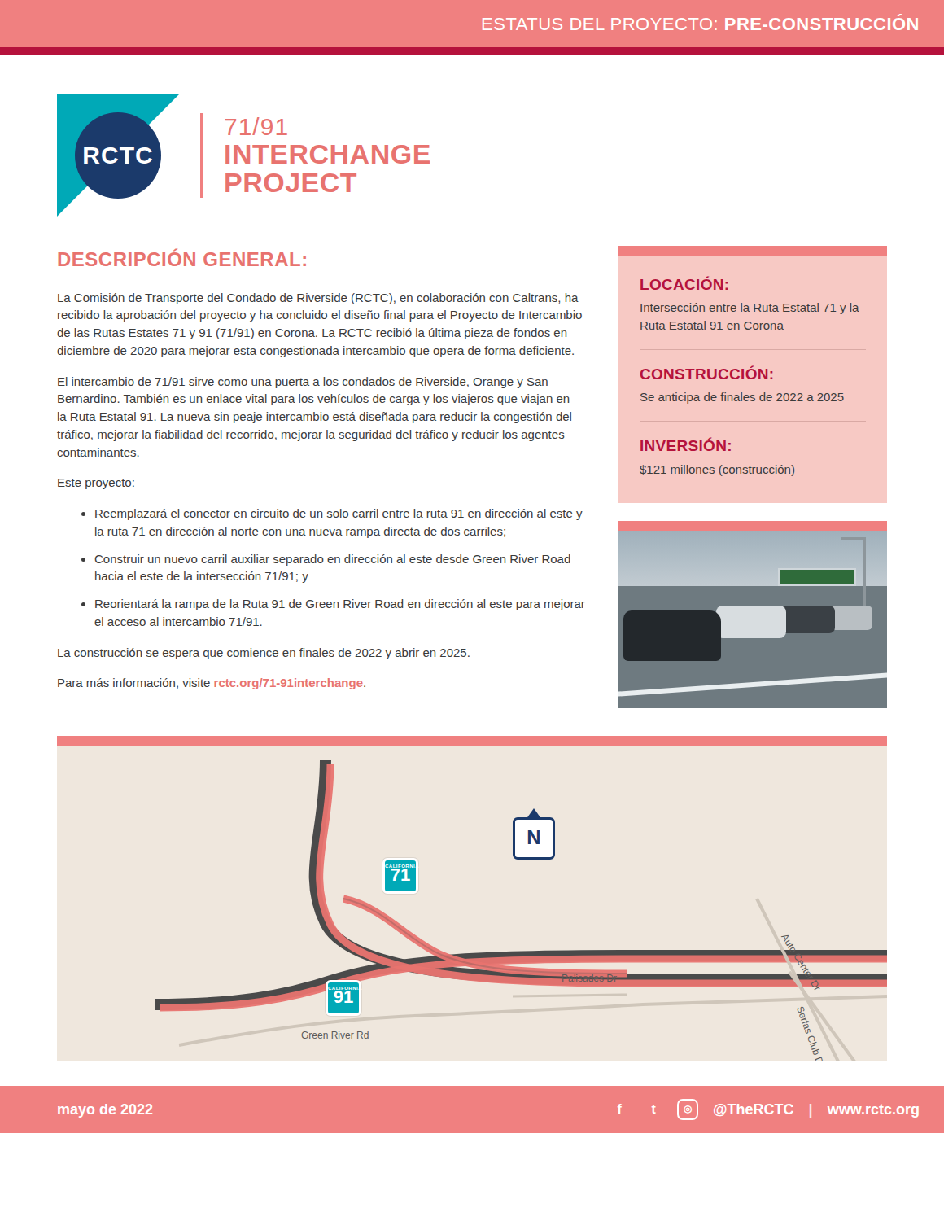ESTATUS DEL PROYECTO: PRE-CONSTRUCCIÓN
RCTC
71/91
INTERCHANGE
PROJECT
DESCRIPCIÓN GENERAL:
La Comisión de Transporte del Condado de Riverside (RCTC), en colaboración con Caltrans, ha recibido la aprobación del proyecto y ha concluido el diseño final para el Proyecto de Intercambio de las Rutas Estates 71 y 91 (71/91) en Corona. La RCTC recibió la última pieza de fondos en diciembre de 2020 para mejorar esta congestionada intercambio que opera de forma deficiente.
El intercambio de 71/91 sirve como una puerta a los condados de Riverside, Orange y San Bernardino. También es un enlace vital para los vehículos de carga y los viajeros que viajan en la Ruta Estatal 91. La nueva sin peaje intercambio está diseñada para reducir la congestión del tráfico, mejorar la fiabilidad del recorrido, mejorar la seguridad del tráfico y reducir los agentes contaminantes.
Este proyecto:
Reemplazará el conector en circuito de un solo carril entre la ruta 91 en dirección al este y la ruta 71 en dirección al norte con una nueva rampa directa de dos carriles;
Construir un nuevo carril auxiliar separado en dirección al este desde Green River Road hacia el este de la intersección 71/91; y
Reorientará la rampa de la Ruta 91 de Green River Road en dirección al este para mejorar el acceso al intercambio 71/91.
La construcción se espera que comience en finales de 2022 y abrir en 2025.
Para más información, visite rctc.org/71-91interchange.
LOCACIÓN:
Intersección entre la Ruta Estatal 71 y la Ruta Estatal 91 en Corona
CONSTRUCCIÓN:
Se anticipa de finales de 2022 a 2025
INVERSIÓN:
$121 millones (construcción)
CALIFORNIA71
CALIFORNIA91
N
Palisades Dr
Green River Rd
Auto Center Dr
Serfas Club Dr
mayo de 2022
f t ◎
@TheRCTC | www.rctc.org